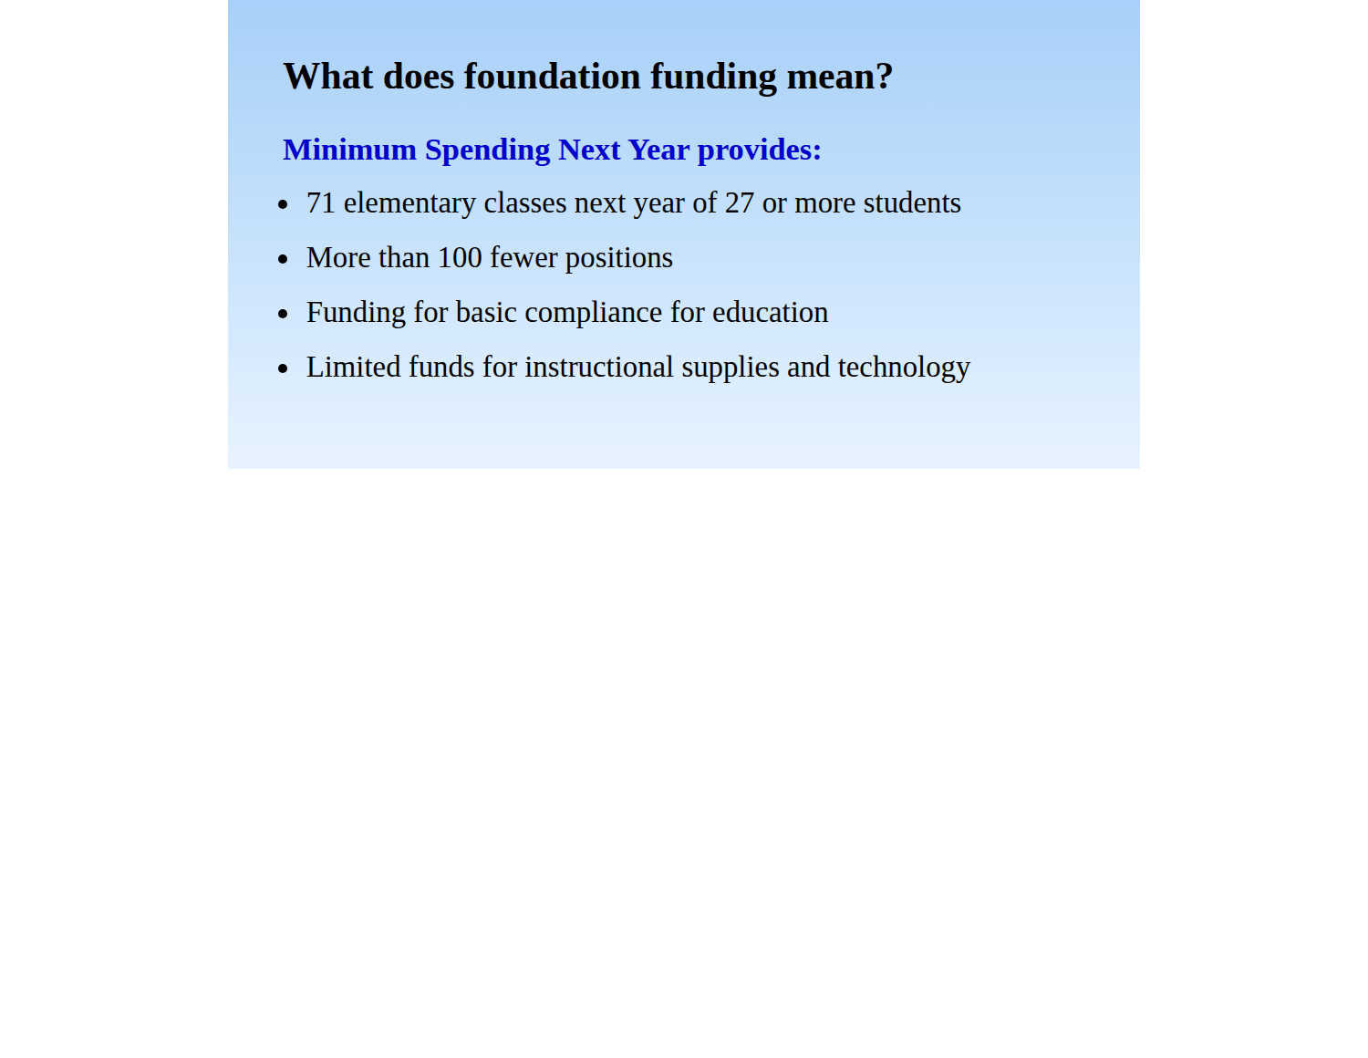What does foundation funding mean?
Minimum Spending Next Year provides:
71 elementary classes next year of 27 or more students
More than 100 fewer positions
Funding for basic compliance for education
Limited funds for instructional supplies and technology